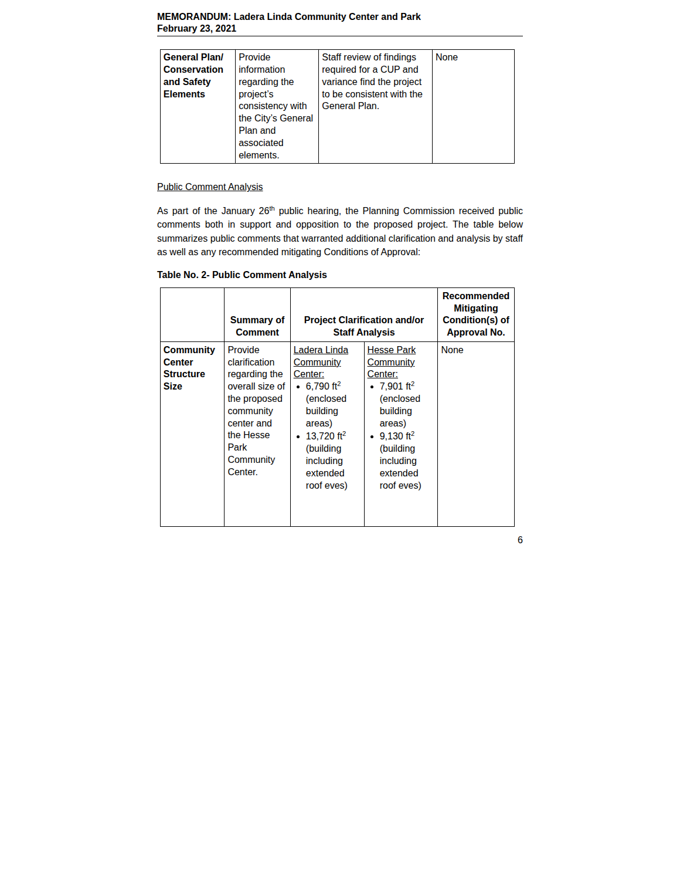MEMORANDUM: Ladera Linda Community Center and Park
February 23, 2021
| General Plan/ Conservation and Safety Elements | Provide information regarding the project’s consistency with the City’s General Plan and associated elements. | Staff review of findings required for a CUP and variance find the project to be consistent with the General Plan. | None |
Public Comment Analysis
As part of the January 26th public hearing, the Planning Commission received public comments both in support and opposition to the proposed project. The table below summarizes public comments that warranted additional clarification and analysis by staff as well as any recommended mitigating Conditions of Approval:
Table No. 2- Public Comment Analysis
| | Summary of Comment | Project Clarification and/or Staff Analysis | Recommended Mitigating Condition(s) of Approval No. |
| --- | --- | --- | --- |
| Community Center Structure Size | Provide clarification regarding the overall size of the proposed community center and the Hesse Park Community Center. | Ladera Linda Community Center: 6,790 ft 2 (enclosed building areas) 13,720 ft 2 (building including extended roof eves) | Hesse Park Community Center: 7,901 ft 2 (enclosed building areas) 9,130 ft 2 (building including extended roof eves) | None |
6